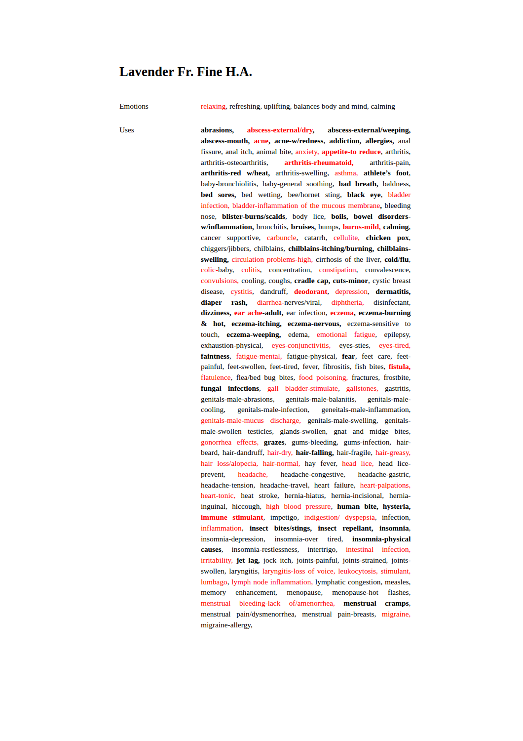Lavender Fr. Fine H.A.
| Emotions | relaxing , refreshing, uplifting, balances body and mind, calming |
| Uses | abrasions, abscess-external/dry , abscess-external/weeping, abscess-mouth, acne , acne-w/redness , addiction, allergies, anal fissure, anal itch, animal bite, anxiety, appetite-to reduce , arthritis, arthritis-osteoarthritis, arthritis-rheumatoid, arthritis-pain, arthritis-red w/heat, arthritis-swelling, asthma, athlete’s foot , baby-bronchiolitis, baby-general soothing, bad breath, baldness, bed sores, bed wetting, bee/hornet sting, black eye , bladder infection, bladder-inflammation of the mucous membrane , bleeding nose, blister-burns/scalds , body lice, boils, bowel disorders-w/inflammation, bronchitis, bruises, bumps, burns-mild, calming , cancer supportive, carbuncle , catarrh, cellulite, chicken pox , chiggers/jibbers, chilblains, chilblains-itching/burning, chilblains-swelling, circulation problems-high, cirrhosis of the liver, cold / flu , colic- baby, colitis , concentration, constipation , convalescence, convulsions, cooling, coughs, cradle cap, cuts-minor , cystic breast disease, cystitis , dandruff, deodorant , depression , dermatitis, diaper rash, diarrhea- nerves/viral, diphtheria, disinfectant, dizziness, ear ache -adult, ear infection, eczema , eczema-burning & hot, eczema-itching, eczema-nervous, eczema-sensitive to touch, eczema-weeping, edema, emotional fatigue , epilepsy, exhaustion-physical, eyes-conjunctivitis, eyes-sties, eyes-tired, faintness , fatigue-mental, fatigue-physical, fear , feet care, feet-painful, feet-swollen, feet-tired, fever, fibrositis, fish bites, fistula, flatulence , flea/bed bug bites, food poisoning, fractures, frostbite, fungal infections , gall bladder-stimulate , gallstones, gastritis, genitals-male-abrasions, genitals-male-balanitis, genitals-male-cooling, genitals-male-infection, geneitals-male-inflammation, genitals-male-mucus discharge, genitals-male-swelling, genitals-male-swollen testicles, glands-swollen, gnat and midge bites, gonorrhea effects, grazes , gums-bleeding, gums-infection, hair-beard, hair-dandruff, hair-dry, hair-falling, hair-fragile, hair-greasy, hair loss/alopecia, hair-normal, hay fever, head lice, head lice-prevent, headache, headache-congestive, headache-gastric, headache-tension, headache-travel, heart failure, heart-palpations, heart-tonic, heat stroke, hernia-hiatus, hernia-incisional, hernia-inguinal, hiccough, high blood pressure , human bite, hysteria, immune stimulant , impetigo, indigestion/ dyspepsia , infection, inflammation , insect bites/stings, insect repellant, insomnia , insomnia-depression, insomnia-over tired, insomnia-physical causes , insomnia-restlessness, intertrigo, intestinal infection, irritability, jet lag, jock itch, joints-painful, joints-strained, joints-swollen, laryngitis, laryngitis-loss of voice, leukocytosis, stimulant, lumbago , lymph node inflammation, lymphatic congestion, measles, memory enhancement, menopause, menopause-hot flashes, menstrual bleeding-lack of/amenorrhea, menstrual cramps , menstrual pain/dysmenorrhea, menstrual pain-breasts, migraine, migraine-allergy, |